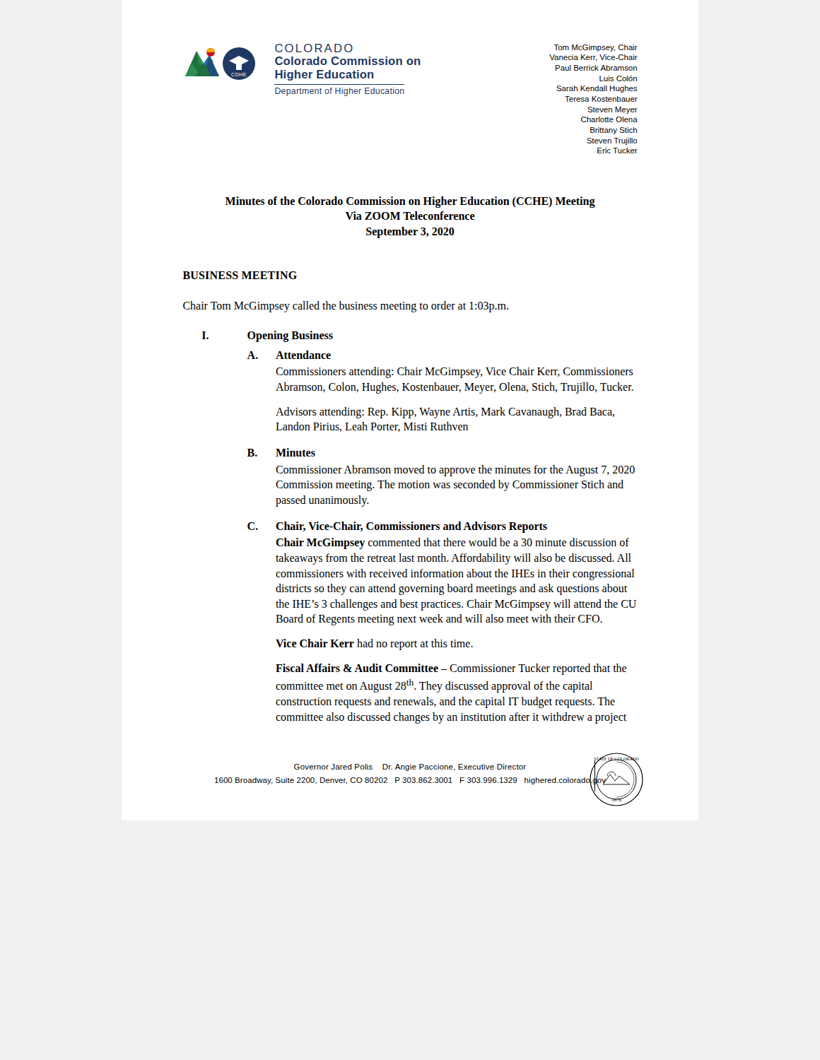CDHE
COLORADO
Colorado Commission on
Higher Education
Department of Higher Education
Tom McGimpsey, Chair
Vanecia Kerr, Vice-Chair
Paul Berrick Abramson
Luis Colón
Sarah Kendall Hughes
Teresa Kostenbauer
Steven Meyer
Charlotte Olena
Brittany Stich
Steven Trujillo
Eric Tucker
Minutes of the Colorado Commission on Higher Education (CCHE) Meeting Via ZOOM Teleconference September 3, 2020
BUSINESS MEETING
Chair Tom McGimpsey called the business meeting to order at 1:03p.m.
I. Opening Business
A. Attendance
Commissioners attending: Chair McGimpsey, Vice Chair Kerr, Commissioners Abramson, Colon, Hughes, Kostenbauer, Meyer, Olena, Stich, Trujillo, Tucker.
Advisors attending: Rep. Kipp, Wayne Artis, Mark Cavanaugh, Brad Baca, Landon Pirius, Leah Porter, Misti Ruthven
B. Minutes
Commissioner Abramson moved to approve the minutes for the August 7, 2020 Commission meeting. The motion was seconded by Commissioner Stich and passed unanimously.
C. Chair, Vice-Chair, Commissioners and Advisors Reports
Chair McGimpsey commented that there would be a 30 minute discussion of takeaways from the retreat last month. Affordability will also be discussed. All commissioners with received information about the IHEs in their congressional districts so they can attend governing board meetings and ask questions about the IHE’s 3 challenges and best practices. Chair McGimpsey will attend the CU Board of Regents meeting next week and will also meet with their CFO.
Vice Chair Kerr had no report at this time.
Fiscal Affairs & Audit Committee – Commissioner Tucker reported that the committee met on August 28th. They discussed approval of the capital construction requests and renewals, and the capital IT budget requests. The committee also discussed changes by an institution after it withdrew a project
Governor Jared Polis Dr. Angie Paccione, Executive Director
1600 Broadway, Suite 2200, Denver, CO 80202 P 303.862.3001 F 303.996.1329 highered.colorado.gov
STATE OF COLORADO 1876